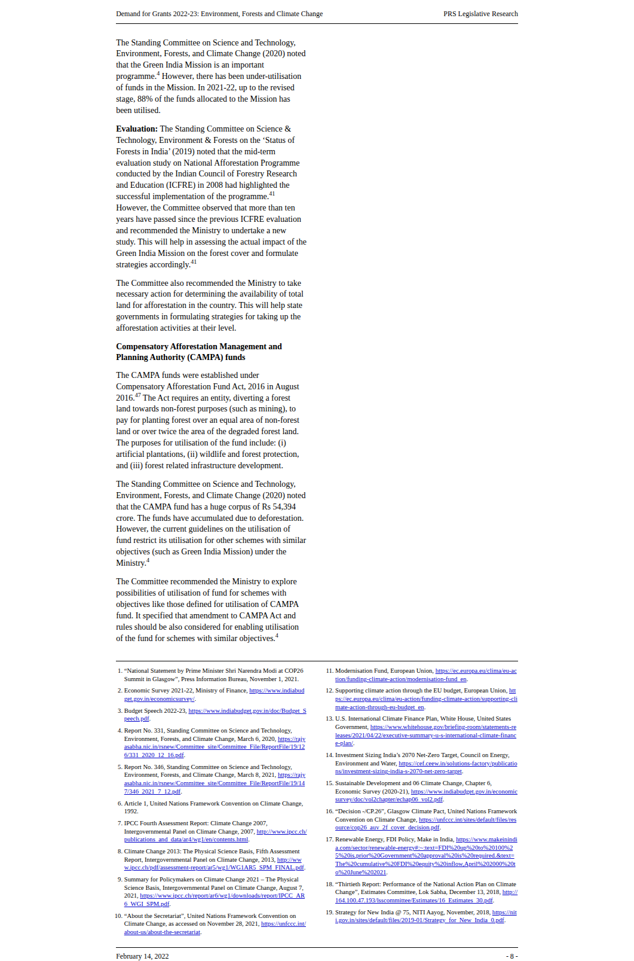Demand for Grants 2022-23: Environment, Forests and Climate Change
PRS Legislative Research
The Standing Committee on Science and Technology, Environment, Forests, and Climate Change (2020) noted that the Green India Mission is an important programme.4 However, there has been under-utilisation of funds in the Mission. In 2021-22, up to the revised stage, 88% of the funds allocated to the Mission has been utilised.
Evaluation: The Standing Committee on Science & Technology, Environment & Forests on the ‘Status of Forests in India’ (2019) noted that the mid-term evaluation study on National Afforestation Programme conducted by the Indian Council of Forestry Research and Education (ICFRE) in 2008 had highlighted the successful implementation of the programme.41 However, the Committee observed that more than ten years have passed since the previous ICFRE evaluation and recommended the Ministry to undertake a new study. This will help in assessing the actual impact of the Green India Mission on the forest cover and formulate strategies accordingly.41
The Committee also recommended the Ministry to take necessary action for determining the availability of total land for afforestation in the country. This will help state governments in formulating strategies for taking up the afforestation activities at their level.
Compensatory Afforestation Management and Planning Authority (CAMPA) funds
The CAMPA funds were established under Compensatory Afforestation Fund Act, 2016 in August 2016.47 The Act requires an entity, diverting a forest land towards non-forest purposes (such as mining), to pay for planting forest over an equal area of non-forest land or over twice the area of the degraded forest land. The purposes for utilisation of the fund include: (i) artificial plantations, (ii) wildlife and forest protection, and (iii) forest related infrastructure development.
The Standing Committee on Science and Technology, Environment, Forests, and Climate Change (2020) noted that the CAMPA fund has a huge corpus of Rs 54,394 crore. The funds have accumulated due to deforestation. However, the current guidelines on the utilisation of fund restrict its utilisation for other schemes with similar objectives (such as Green India Mission) under the Ministry.4
The Committee recommended the Ministry to explore possibilities of utilisation of fund for schemes with objectives like those defined for utilisation of CAMPA fund. It specified that amendment to CAMPA Act and rules should be also considered for enabling utilisation of the fund for schemes with similar objectives.4
“National Statement by Prime Minister Shri Narendra Modi at COP26 Summit in Glasgow”, Press Information Bureau, November 1, 2021.
Economic Survey 2021-22, Ministry of Finance, https://www.indiabudget.gov.in/economicsurvey/.
Budget Speech 2022-23, https://www.indiabudget.gov.in/doc/Budget_Speech.pdf.
Report No. 331, Standing Committee on Science and Technology, Environment, Forests, and Climate Change, March 6, 2020, https://rajyasabha.nic.in/rsnew/Committee_site/Committee_File/ReportFile/19/126/331_2020_12_16.pdf.
Report No. 346, Standing Committee on Science and Technology, Environment, Forests, and Climate Change, March 8, 2021, https://rajyasabha.nic.in/rsnew/Committee_site/Committee_File/ReportFile/19/147/346_2021_7_12.pdf.
Article 1, United Nations Framework Convention on Climate Change, 1992.
IPCC Fourth Assessment Report: Climate Change 2007, Intergovernmental Panel on Climate Change, 2007, http://www.ipcc.ch/publications_and_data/ar4/wg1/en/contents.html.
Climate Change 2013: The Physical Science Basis, Fifth Assessment Report, Intergovernmental Panel on Climate Change, 2013, http://www.ipcc.ch/pdf/assessment-report/ar5/wg1/WG1AR5_SPM_FINAL.pdf.
Summary for Policymakers on Climate Change 2021 – The Physical Science Basis, Intergovernmental Panel on Climate Change, August 7, 2021, https://www.ipcc.ch/report/ar6/wg1/downloads/report/IPCC_AR6_WGI_SPM.pdf.
“About the Secretariat”, United Nations Framework Convention on Climate Change, as accessed on November 28, 2021, https://unfccc.int/about-us/about-the-secretariat.
Modernisation Fund, European Union, https://ec.europa.eu/clima/eu-action/funding-climate-action/modernisation-fund_en.
Supporting climate action through the EU budget, European Union, https://ec.europa.eu/clima/eu-action/funding-climate-action/supporting-climate-action-through-eu-budget_en.
U.S. International Climate Finance Plan, White House, United States Government, https://www.whitehouse.gov/briefing-room/statements-releases/2021/04/22/executive-summary-u-s-international-climate-finance-plan/.
Investment Sizing India’s 2070 Net-Zero Target, Council on Energy, Environment and Water, https://cef.ceew.in/solutions-factory/publications/investment-sizing-india-s-2070-net-zero-target.
Sustainable Development and 06 Climate Change, Chapter 6, Economic Survey (2020-21), https://www.indiabudget.gov.in/economicsurvey/doc/vol2chapter/echap06_vol2.pdf.
“Decision -/CP.26”, Glasgow Climate Pact, United Nations Framework Convention on Climate Change, https://unfccc.int/sites/default/files/resource/cop26_auv_2f_cover_decision.pdf.
Renewable Energy, FDI Policy, Make in India, https://www.makeinindia.com/sector/renewable-energy#:~:text=FDI%20up%20to%20100%25%20is,prior%20Government%20approval%20is%20required.&text=The%20cumulative%20FDI%20equity%20inflow,April%202000%20to%20June%202021.
“Thirtieth Report: Performance of the National Action Plan on Climate Change”, Estimates Committee, Lok Sabha, December 13, 2018, http://164.100.47.193/lsscommittee/Estimates/16_Estimates_30.pdf.
Strategy for New India @ 75, NITI Aayog, November, 2018, https://niti.gov.in/sites/default/files/2019-01/Strategy_for_New_India_0.pdf.
February 14, 2022
- 8 -